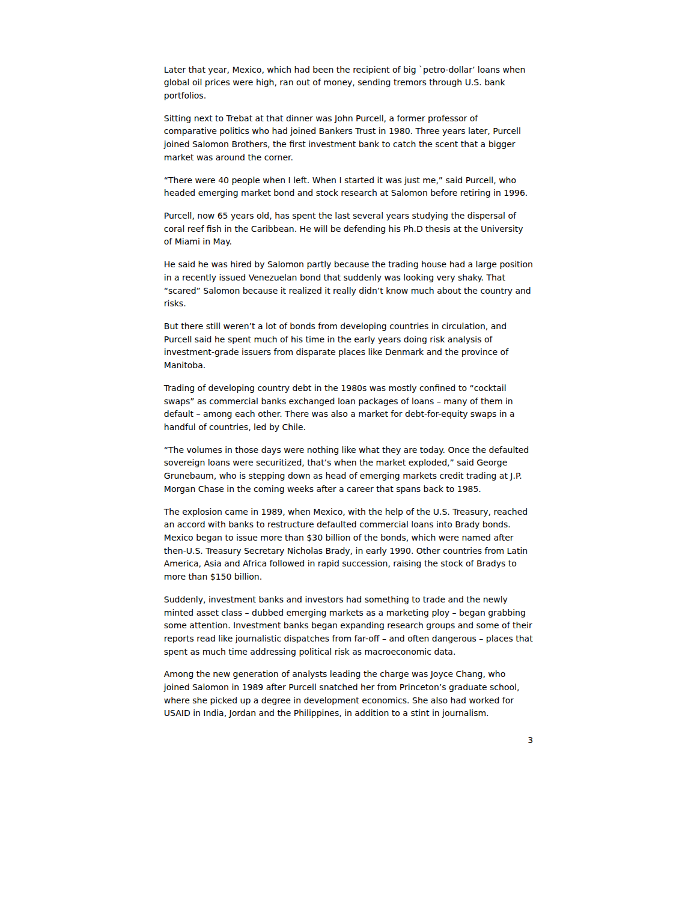Later that year, Mexico, which had been the recipient of big `petro-dollar’ loans when global oil prices were high, ran out of money, sending tremors through U.S. bank portfolios.
Sitting next to Trebat at that dinner was John Purcell, a former professor of comparative politics who had joined Bankers Trust in 1980. Three years later, Purcell joined Salomon Brothers, the first investment bank to catch the scent that a bigger market was around the corner.
“There were 40 people when I left. When I started it was just me,” said Purcell, who headed emerging market bond and stock research at Salomon before retiring in 1996.
Purcell, now 65 years old, has spent the last several years studying the dispersal of coral reef fish in the Caribbean. He will be defending his Ph.D thesis at the University of Miami in May.
He said he was hired by Salomon partly because the trading house had a large position in a recently issued Venezuelan bond that suddenly was looking very shaky. That “scared” Salomon because it realized it really didn’t know much about the country and risks.
But there still weren’t a lot of bonds from developing countries in circulation, and Purcell said he spent much of his time in the early years doing risk analysis of investment-grade issuers from disparate places like Denmark and the province of Manitoba.
Trading of developing country debt in the 1980s was mostly confined to “cocktail swaps” as commercial banks exchanged loan packages of loans – many of them in default – among each other. There was also a market for debt-for-equity swaps in a handful of countries, led by Chile.
“The volumes in those days were nothing like what they are today. Once the defaulted sovereign loans were securitized, that’s when the market exploded,” said George Grunebaum, who is stepping down as head of emerging markets credit trading at J.P. Morgan Chase in the coming weeks after a career that spans back to 1985.
The explosion came in 1989, when Mexico, with the help of the U.S. Treasury, reached an accord with banks to restructure defaulted commercial loans into Brady bonds. Mexico began to issue more than $30 billion of the bonds, which were named after then-U.S. Treasury Secretary Nicholas Brady, in early 1990. Other countries from Latin America, Asia and Africa followed in rapid succession, raising the stock of Bradys to more than $150 billion.
Suddenly, investment banks and investors had something to trade and the newly minted asset class – dubbed emerging markets as a marketing ploy – began grabbing some attention. Investment banks began expanding research groups and some of their reports read like journalistic dispatches from far-off – and often dangerous – places that spent as much time addressing political risk as macroeconomic data.
Among the new generation of analysts leading the charge was Joyce Chang, who joined Salomon in 1989 after Purcell snatched her from Princeton’s graduate school, where she picked up a degree in development economics. She also had worked for USAID in India, Jordan and the Philippines, in addition to a stint in journalism.
3